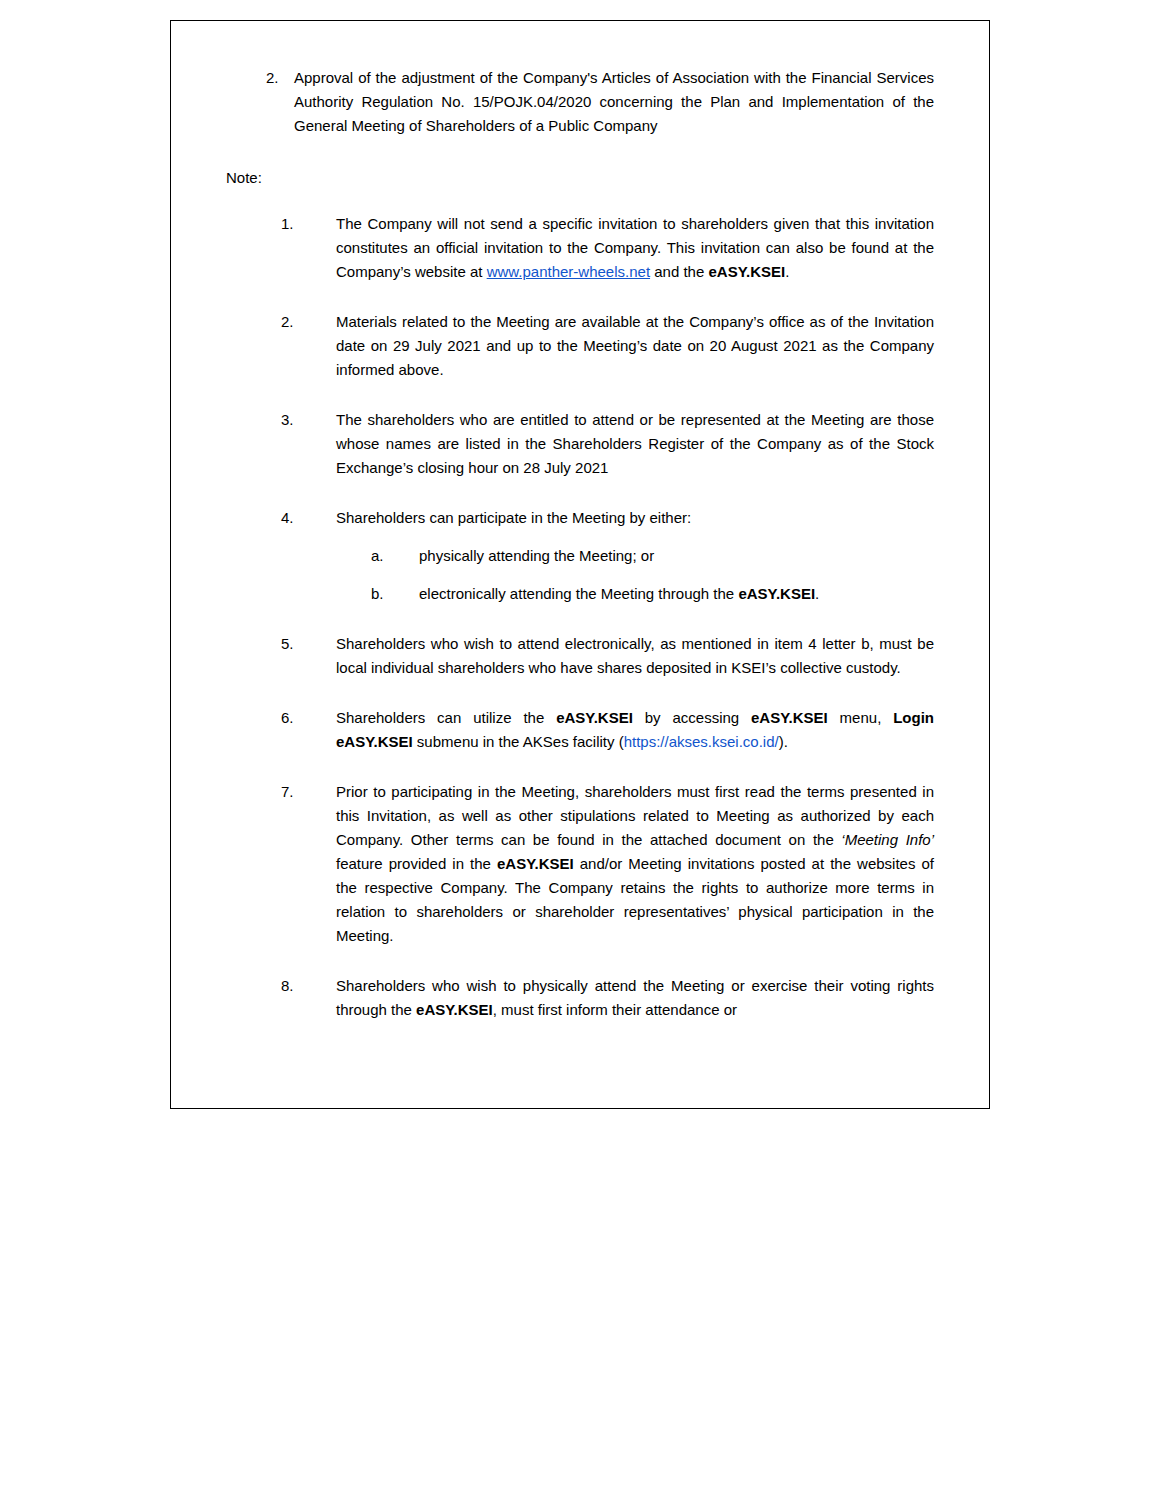2.
Approval of the adjustment of the Company's Articles of Association with the Financial Services Authority Regulation No. 15/POJK.04/2020 concerning the Plan and Implementation of the General Meeting of Shareholders of a Public Company
Note:
The Company will not send a specific invitation to shareholders given that this invitation constitutes an official invitation to the Company. This invitation can also be found at the Company’s website at www.panther-wheels.net and the eASY.KSEI.
Materials related to the Meeting are available at the Company’s office as of the Invitation date on 29 July 2021 and up to the Meeting’s date on 20 August 2021 as the Company informed above.
The shareholders who are entitled to attend or be represented at the Meeting are those whose names are listed in the Shareholders Register of the Company as of the Stock Exchange’s closing hour on 28 July 2021
Shareholders can participate in the Meeting by either:
physically attending the Meeting; or
electronically attending the Meeting through the eASY.KSEI.
Shareholders who wish to attend electronically, as mentioned in item 4 letter b, must be local individual shareholders who have shares deposited in KSEI’s collective custody.
Shareholders can utilize the eASY.KSEI by accessing eASY.KSEI menu, Login eASY.KSEI submenu in the AKSes facility (https://akses.ksei.co.id/).
Prior to participating in the Meeting, shareholders must first read the terms presented in this Invitation, as well as other stipulations related to Meeting as authorized by each Company. Other terms can be found in the attached document on the ‘Meeting Info’ feature provided in the eASY.KSEI and/or Meeting invitations posted at the websites of the respective Company. The Company retains the rights to authorize more terms in relation to shareholders or shareholder representatives’ physical participation in the Meeting.
Shareholders who wish to physically attend the Meeting or exercise their voting rights through the eASY.KSEI, must first inform their attendance or